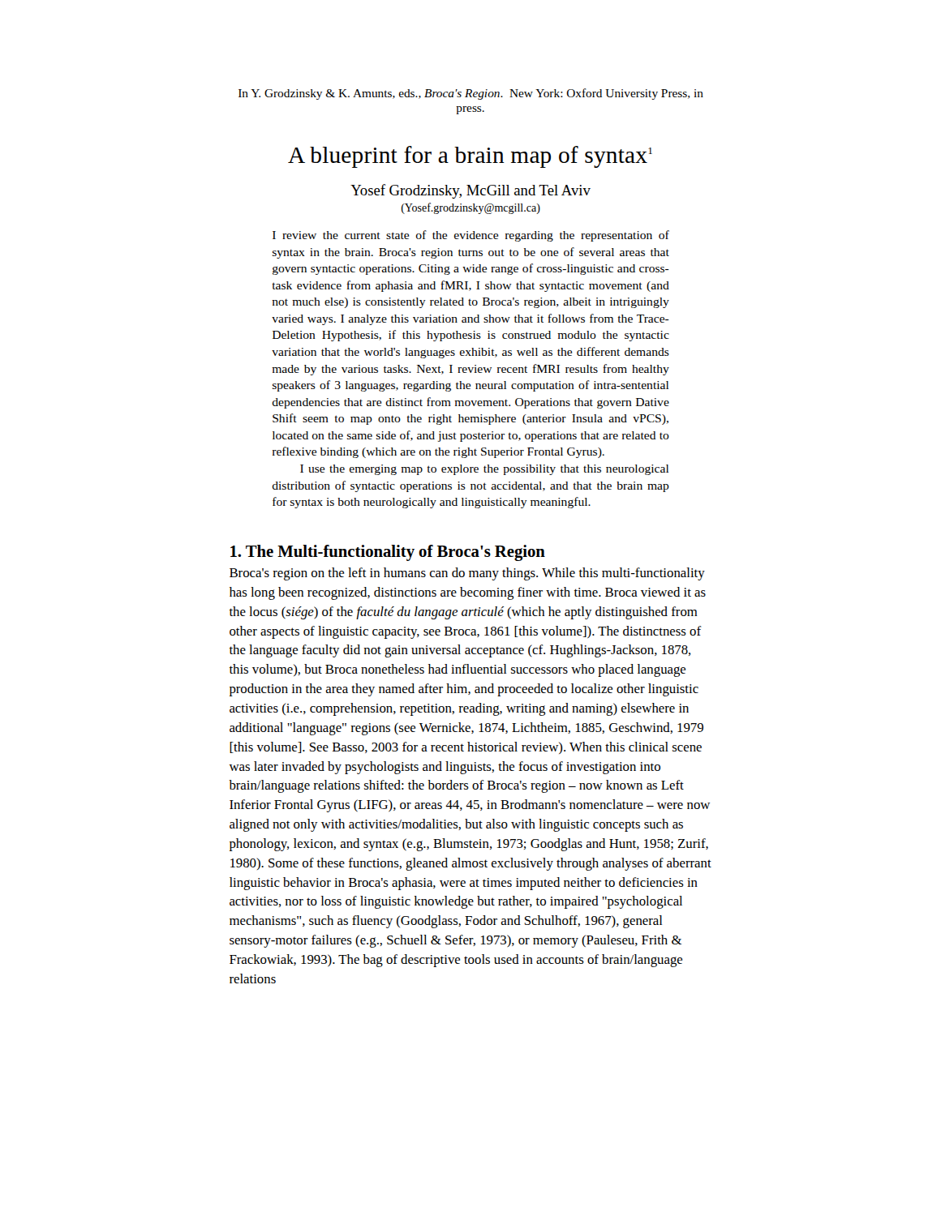In Y. Grodzinsky & K. Amunts, eds., Broca's Region. New York: Oxford University Press, in press.
A blueprint for a brain map of syntax1
Yosef Grodzinsky, McGill and Tel Aviv
(Yosef.grodzinsky@mcgill.ca)
I review the current state of the evidence regarding the representation of syntax in the brain. Broca's region turns out to be one of several areas that govern syntactic operations. Citing a wide range of cross-linguistic and cross-task evidence from aphasia and fMRI, I show that syntactic movement (and not much else) is consistently related to Broca's region, albeit in intriguingly varied ways. I analyze this variation and show that it follows from the Trace-Deletion Hypothesis, if this hypothesis is construed modulo the syntactic variation that the world's languages exhibit, as well as the different demands made by the various tasks. Next, I review recent fMRI results from healthy speakers of 3 languages, regarding the neural computation of intra-sentential dependencies that are distinct from movement. Operations that govern Dative Shift seem to map onto the right hemisphere (anterior Insula and vPCS), located on the same side of, and just posterior to, operations that are related to reflexive binding (which are on the right Superior Frontal Gyrus).
I use the emerging map to explore the possibility that this neurological distribution of syntactic operations is not accidental, and that the brain map for syntax is both neurologically and linguistically meaningful.
1. The Multi-functionality of Broca's Region
Broca's region on the left in humans can do many things. While this multi-functionality has long been recognized, distinctions are becoming finer with time. Broca viewed it as the locus (siége) of the faculté du langage articulé (which he aptly distinguished from other aspects of linguistic capacity, see Broca, 1861 [this volume]). The distinctness of the language faculty did not gain universal acceptance (cf. Hughlings-Jackson, 1878, this volume), but Broca nonetheless had influential successors who placed language production in the area they named after him, and proceeded to localize other linguistic activities (i.e., comprehension, repetition, reading, writing and naming) elsewhere in additional "language" regions (see Wernicke, 1874, Lichtheim, 1885, Geschwind, 1979 [this volume]. See Basso, 2003 for a recent historical review). When this clinical scene was later invaded by psychologists and linguists, the focus of investigation into brain/language relations shifted: the borders of Broca's region – now known as Left Inferior Frontal Gyrus (LIFG), or areas 44, 45, in Brodmann's nomenclature – were now aligned not only with activities/modalities, but also with linguistic concepts such as phonology, lexicon, and syntax (e.g., Blumstein, 1973; Goodglas and Hunt, 1958; Zurif, 1980). Some of these functions, gleaned almost exclusively through analyses of aberrant linguistic behavior in Broca's aphasia, were at times imputed neither to deficiencies in activities, nor to loss of linguistic knowledge but rather, to impaired "psychological mechanisms", such as fluency (Goodglass, Fodor and Schulhoff, 1967), general sensory-motor failures (e.g., Schuell & Sefer, 1973), or memory (Pauleseu, Frith & Frackowiak, 1993). The bag of descriptive tools used in accounts of brain/language relations